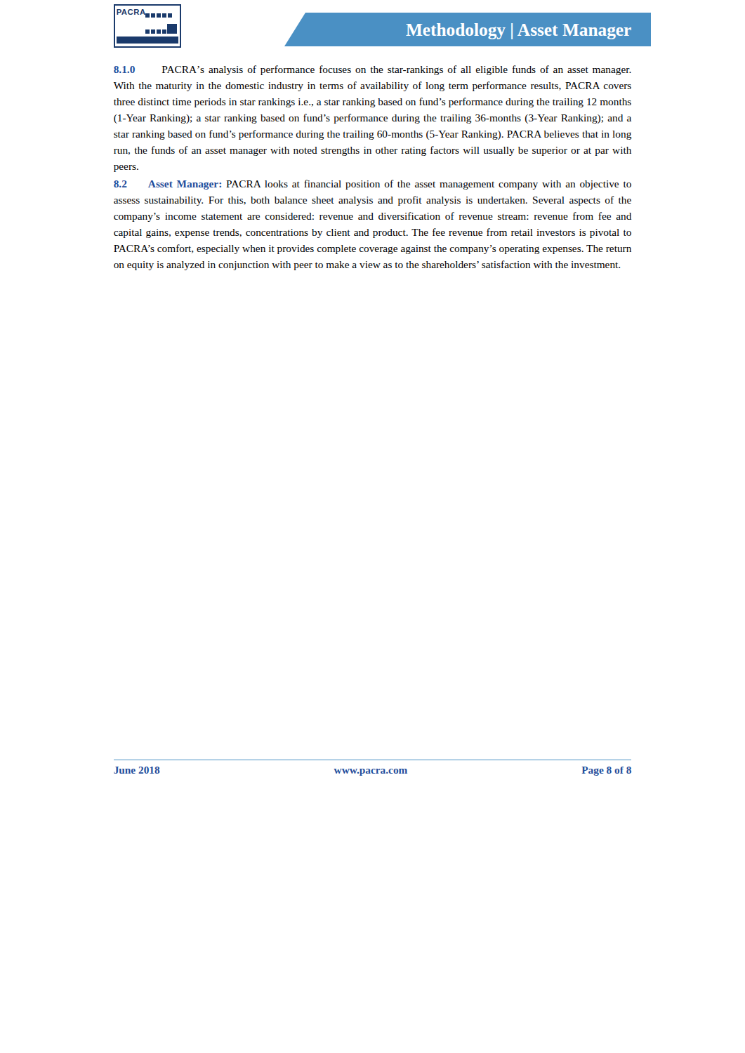Methodology | Asset Manager
PACRA
8.1.0 PACRAʼs analysis of performance focuses on the star-rankings of all eligible funds of an asset manager. With the maturity in the domestic industry in terms of availability of long term performance results, PACRA covers three distinct time periods in star rankings i.e., a star ranking based on fund’s performance during the trailing 12 months (1-Year Ranking); a star ranking based on fund’s performance during the trailing 36-months (3-Year Ranking); and a star ranking based on fund’s performance during the trailing 60-months (5-Year Ranking). PACRA believes that in long run, the funds of an asset manager with noted strengths in other rating factors will usually be superior or at par with peers.
8.2 Asset Manager: PACRA looks at financial position of the asset management company with an objective to assess sustainability. For this, both balance sheet analysis and profit analysis is undertaken. Several aspects of the company’s income statement are considered: revenue and diversification of revenue stream: revenue from fee and capital gains, expense trends, concentrations by client and product. The fee revenue from retail investors is pivotal to PACRA’s comfort, especially when it provides complete coverage against the company’s operating expenses. The return on equity is analyzed in conjunction with peer to make a view as to the shareholders’ satisfaction with the investment.
June 2018
www.pacra.com
Page 8 of 8